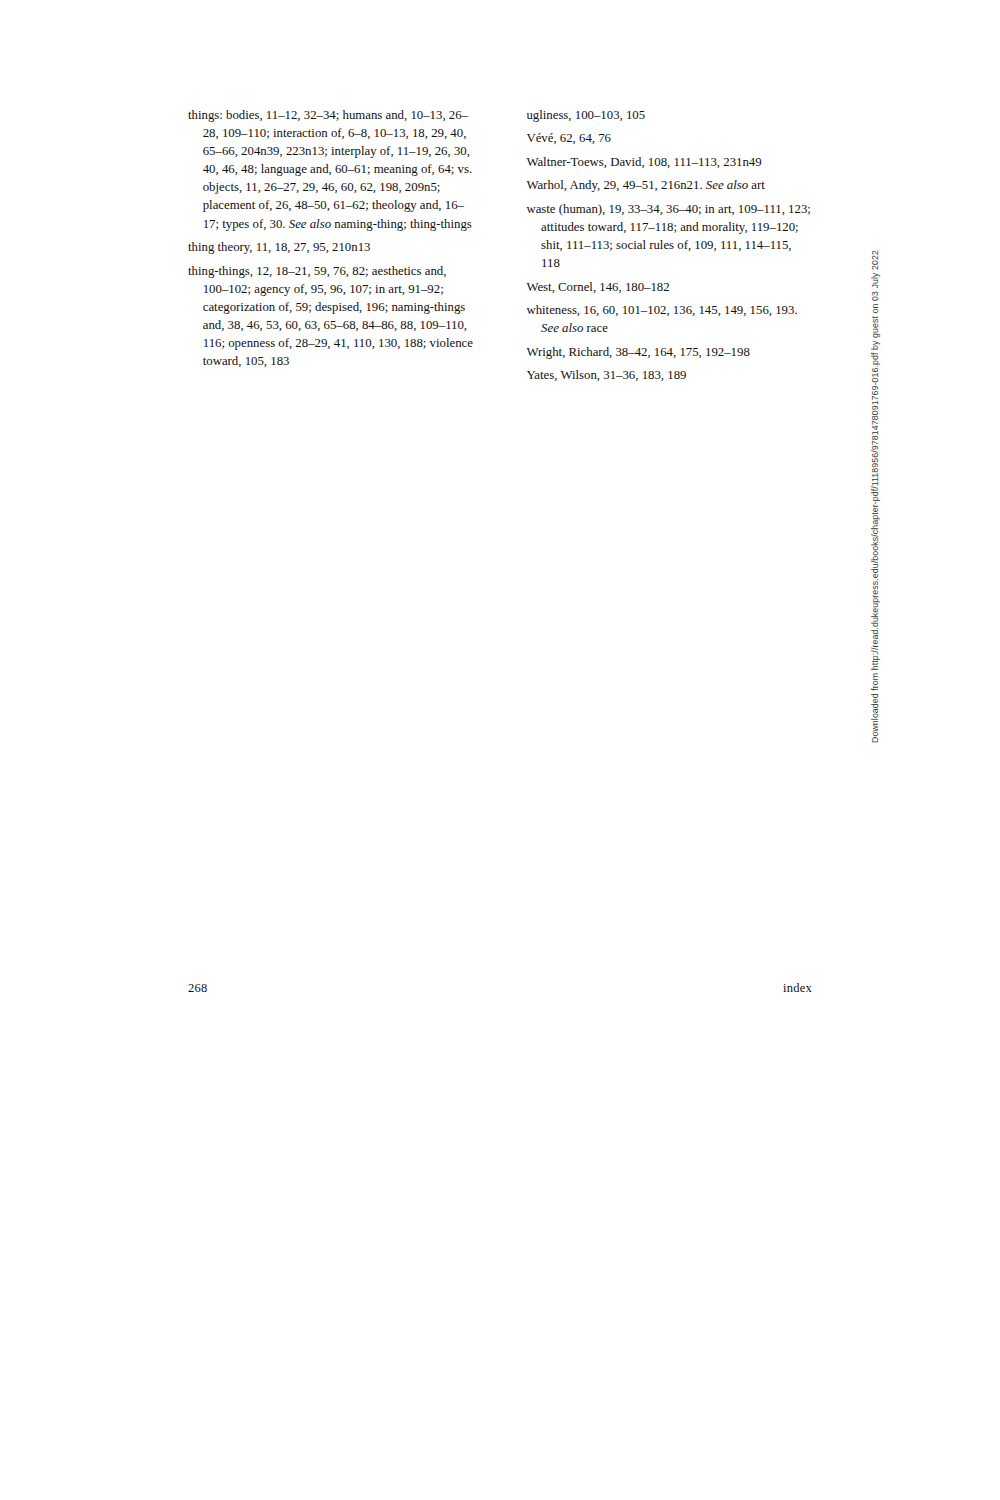Downloaded from http://read.dukeupress.edu/books/chapter-pdf/1118956/9781478091769-016.pdf by guest on 03 July 2022
things: bodies, 11–12, 32–34; humans and, 10–13, 26–28, 109–110; interaction of, 6–8, 10–13, 18, 29, 40, 65–66, 204n39, 223n13; interplay of, 11–19, 26, 30, 40, 46, 48; language and, 60–61; meaning of, 64; vs. objects, 11, 26–27, 29, 46, 60, 62, 198, 209n5; placement of, 26, 48–50, 61–62; theology and, 16–17; types of, 30. See also naming-thing; thing-things
thing theory, 11, 18, 27, 95, 210n13
thing-things, 12, 18–21, 59, 76, 82; aesthetics and, 100–102; agency of, 95, 96, 107; in art, 91–92; categorization of, 59; despised, 196; naming-things and, 38, 46, 53, 60, 63, 65–68, 84–86, 88, 109–110, 116; openness of, 28–29, 41, 110, 130, 188; violence toward, 105, 183
ugliness, 100–103, 105
Vévé, 62, 64, 76
Waltner-Toews, David, 108, 111–113, 231n49
Warhol, Andy, 29, 49–51, 216n21. See also art
waste (human), 19, 33–34, 36–40; in art, 109–111, 123; attitudes toward, 117–118; and morality, 119–120; shit, 111–113; social rules of, 109, 111, 114–115, 118
West, Cornel, 146, 180–182
whiteness, 16, 60, 101–102, 136, 145, 149, 156, 193. See also race
Wright, Richard, 38–42, 164, 175, 192–198
Yates, Wilson, 31–36, 183, 189
268
index